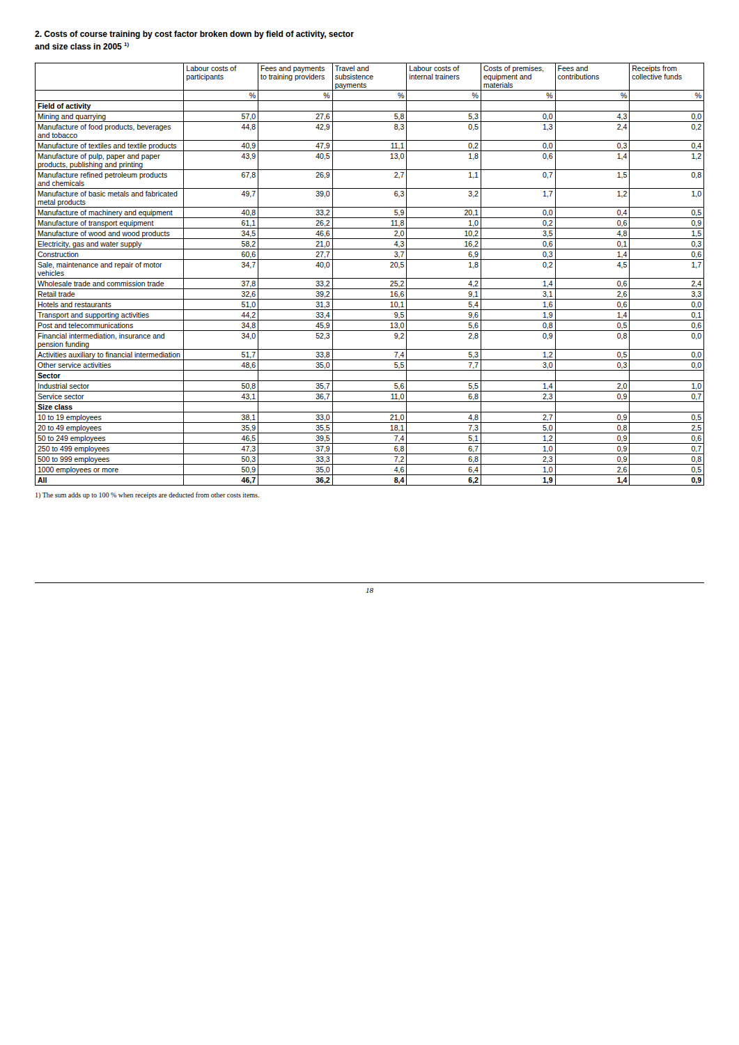2. Costs of course training by cost factor broken down by field of activity, sector
and size class in 2005 1)
| | Labour costs of participants | Fees and payments to training providers | Travel and subsistence payments | Labour costs of internal trainers | Costs of premises, equipment and materials | Fees and contributions | Receipts from collective funds |
| --- | --- | --- | --- | --- | --- | --- | --- |
| | % | % | % | % | % | % | % |
| Field of activity | | | | | | | |
| Mining and quarrying | 57,0 | 27,6 | 5,8 | 5,3 | 0,0 | 4,3 | 0,0 |
| Manufacture of food products, beverages and tobacco | 44,8 | 42,9 | 8,3 | 0,5 | 1,3 | 2,4 | 0,2 |
| Manufacture of textiles and textile products | 40,9 | 47,9 | 11,1 | 0,2 | 0,0 | 0,3 | 0,4 |
| Manufacture of pulp, paper and paper products, publishing and printing | 43,9 | 40,5 | 13,0 | 1,8 | 0,6 | 1,4 | 1,2 |
| Manufacture refined petroleum products and chemicals | 67,8 | 26,9 | 2,7 | 1,1 | 0,7 | 1,5 | 0,8 |
| Manufacture of basic metals and fabricated metal products | 49,7 | 39,0 | 6,3 | 3,2 | 1,7 | 1,2 | 1,0 |
| Manufacture of machinery and equipment | 40,8 | 33,2 | 5,9 | 20,1 | 0,0 | 0,4 | 0,5 |
| Manufacture of transport equipment | 61,1 | 26,2 | 11,8 | 1,0 | 0,2 | 0,6 | 0,9 |
| Manufacture of wood and wood products | 34,5 | 46,6 | 2,0 | 10,2 | 3,5 | 4,8 | 1,5 |
| Electricity, gas and water supply | 58,2 | 21,0 | 4,3 | 16,2 | 0,6 | 0,1 | 0,3 |
| Construction | 60,6 | 27,7 | 3,7 | 6,9 | 0,3 | 1,4 | 0,6 |
| Sale, maintenance and repair of motor vehicles | 34,7 | 40,0 | 20,5 | 1,8 | 0,2 | 4,5 | 1,7 |
| Wholesale trade and commission trade | 37,8 | 33,2 | 25,2 | 4,2 | 1,4 | 0,6 | 2,4 |
| Retail trade | 32,6 | 39,2 | 16,6 | 9,1 | 3,1 | 2,6 | 3,3 |
| Hotels and restaurants | 51,0 | 31,3 | 10,1 | 5,4 | 1,6 | 0,6 | 0,0 |
| Transport and supporting activities | 44,2 | 33,4 | 9,5 | 9,6 | 1,9 | 1,4 | 0,1 |
| Post and telecommunications | 34,8 | 45,9 | 13,0 | 5,6 | 0,8 | 0,5 | 0,6 |
| Financial intermediation, insurance and pension funding | 34,0 | 52,3 | 9,2 | 2,8 | 0,9 | 0,8 | 0,0 |
| Activities auxiliary to financial intermediation | 51,7 | 33,8 | 7,4 | 5,3 | 1,2 | 0,5 | 0,0 |
| Other service activities | 48,6 | 35,0 | 5,5 | 7,7 | 3,0 | 0,3 | 0,0 |
| Sector | | | | | | | |
| Industrial sector | 50,8 | 35,7 | 5,6 | 5,5 | 1,4 | 2,0 | 1,0 |
| Service sector | 43,1 | 36,7 | 11,0 | 6,8 | 2,3 | 0,9 | 0,7 |
| Size class | | | | | | | |
| 10 to 19 employees | 38,1 | 33,0 | 21,0 | 4,8 | 2,7 | 0,9 | 0,5 |
| 20 to 49 employees | 35,9 | 35,5 | 18,1 | 7,3 | 5,0 | 0,8 | 2,5 |
| 50 to 249 employees | 46,5 | 39,5 | 7,4 | 5,1 | 1,2 | 0,9 | 0,6 |
| 250 to 499 employees | 47,3 | 37,9 | 6,8 | 6,7 | 1,0 | 0,9 | 0,7 |
| 500 to 999 employees | 50,3 | 33,3 | 7,2 | 6,8 | 2,3 | 0,9 | 0,8 |
| 1000 employees or more | 50,9 | 35,0 | 4,6 | 6,4 | 1,0 | 2,6 | 0,5 |
| All | 46,7 | 36,2 | 8,4 | 6,2 | 1,9 | 1,4 | 0,9 |
1) The sum adds up to 100 % when receipts are deducted from other costs items.
18